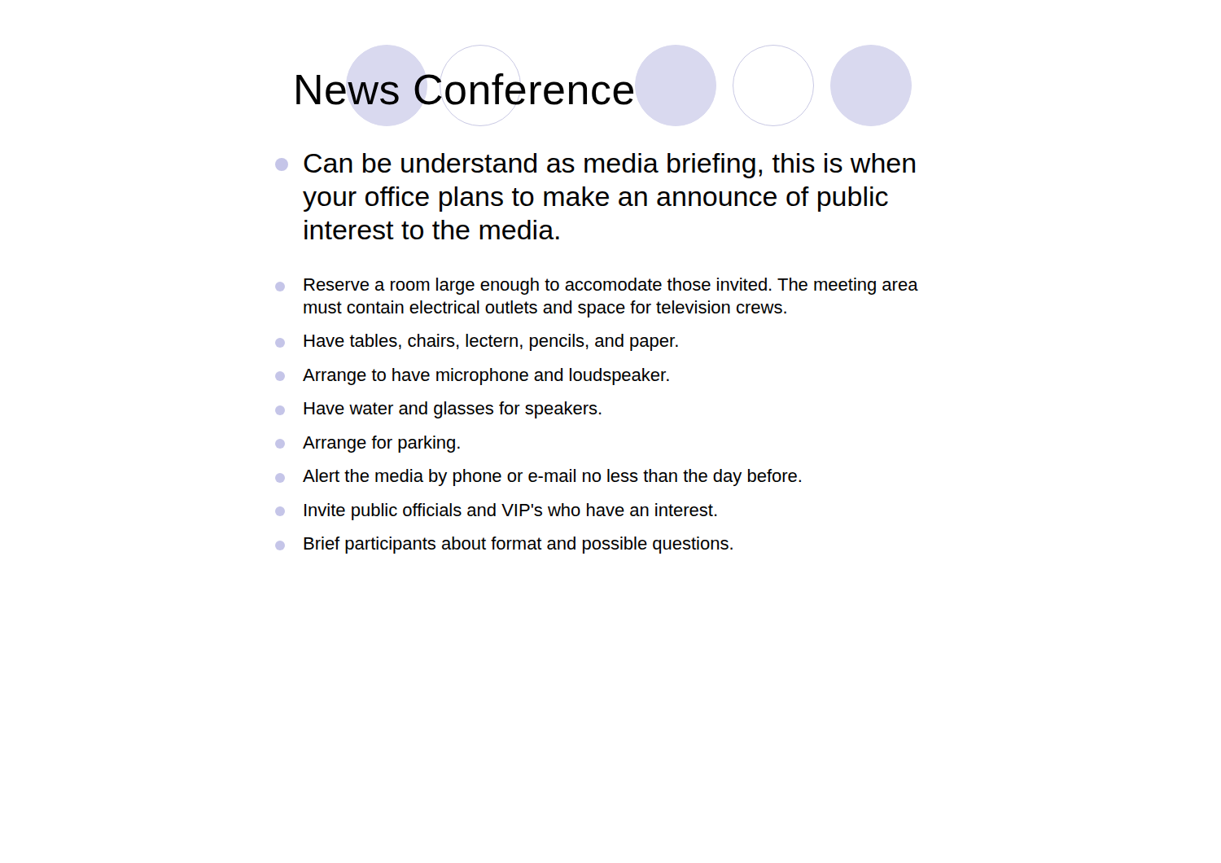News Conference
Can be understand as media briefing, this is when your office plans to make an announce of public interest to the media.
Reserve a room large enough to accomodate those invited. The meeting area must contain electrical outlets and space for television crews.
Have tables, chairs, lectern, pencils, and paper.
Arrange to have microphone and loudspeaker.
Have water and glasses for speakers.
Arrange for parking.
Alert the media by phone or e-mail no less than the day before.
Invite public officials and VIP's who have an interest.
Brief participants about format and possible questions.